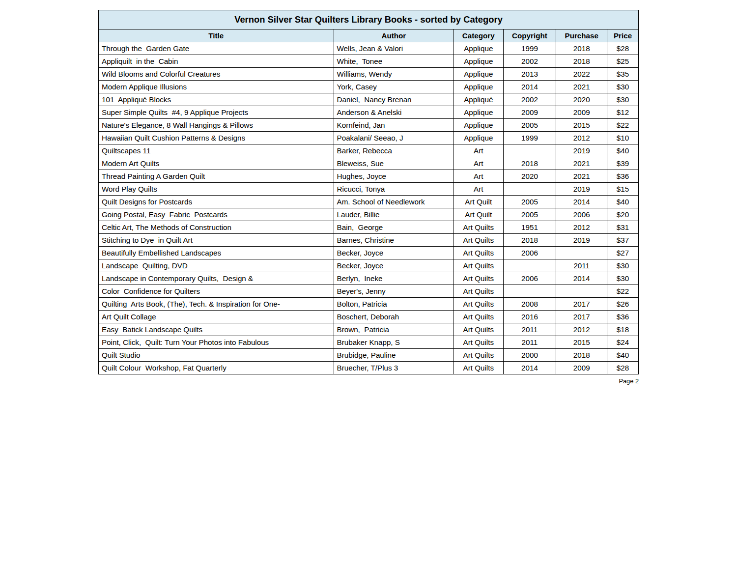Vernon Silver Star Quilters Library Books - sorted by Category
| Title | Author | Category | Copyright | Purchase | Price |
| --- | --- | --- | --- | --- | --- |
| Through the Garden Gate | Wells, Jean & Valori | Applique | 1999 | 2018 | $28 |
| Appliquilt in the Cabin | White, Tonee | Applique | 2002 | 2018 | $25 |
| Wild Blooms and Colorful Creatures | Williams, Wendy | Applique | 2013 | 2022 | $35 |
| Modern Applique Illusions | York, Casey | Applique | 2014 | 2021 | $30 |
| 101 Appliqué Blocks | Daniel, Nancy Brenan | Appliqué | 2002 | 2020 | $30 |
| Super Simple Quilts #4, 9 Applique Projects | Anderson & Anelski | Applique | 2009 | 2009 | $12 |
| Nature's Elegance, 8 Wall Hangings & Pillows | Kornfeind, Jan | Applique | 2005 | 2015 | $22 |
| Hawaiian Quilt Cushion Patterns & Designs | Poakalani/ Seeao, J | Applique | 1999 | 2012 | $10 |
| Quiltscapes 11 | Barker, Rebecca | Art | | 2019 | $40 |
| Modern Art Quilts | Bleweiss, Sue | Art | 2018 | 2021 | $39 |
| Thread Painting A Garden Quilt | Hughes, Joyce | Art | 2020 | 2021 | $36 |
| Word Play Quilts | Ricucci, Tonya | Art | | 2019 | $15 |
| Quilt Designs for Postcards | Am. School of Needlework | Art Quilt | 2005 | 2014 | $40 |
| Going Postal, Easy Fabric Postcards | Lauder, Billie | Art Quilt | 2005 | 2006 | $20 |
| Celtic Art, The Methods of Construction | Bain, George | Art Quilts | 1951 | 2012 | $31 |
| Stitching to Dye in Quilt Art | Barnes, Christine | Art Quilts | 2018 | 2019 | $37 |
| Beautifully Embellished Landscapes | Becker, Joyce | Art Quilts | 2006 | | $27 |
| Landscape Quilting, DVD | Becker, Joyce | Art Quilts | | 2011 | $30 |
| Landscape in Contemporary Quilts, Design & | Berlyn, Ineke | Art Quilts | 2006 | 2014 | $30 |
| Color Confidence for Quilters | Beyer's, Jenny | Art Quilts | | | $22 |
| Quilting Arts Book, (The), Tech. & Inspiration for One- | Bolton, Patricia | Art Quilts | 2008 | 2017 | $26 |
| Art Quilt Collage | Boschert, Deborah | Art Quilts | 2016 | 2017 | $36 |
| Easy Batick Landscape Quilts | Brown, Patricia | Art Quilts | 2011 | 2012 | $18 |
| Point, Click, Quilt: Turn Your Photos into Fabulous | Brubaker Knapp, S | Art Quilts | 2011 | 2015 | $24 |
| Quilt Studio | Brubidge, Pauline | Art Quilts | 2000 | 2018 | $40 |
| Quilt Colour Workshop, Fat Quarterly | Bruecher, T/Plus 3 | Art Quilts | 2014 | 2009 | $28 |
Page 2